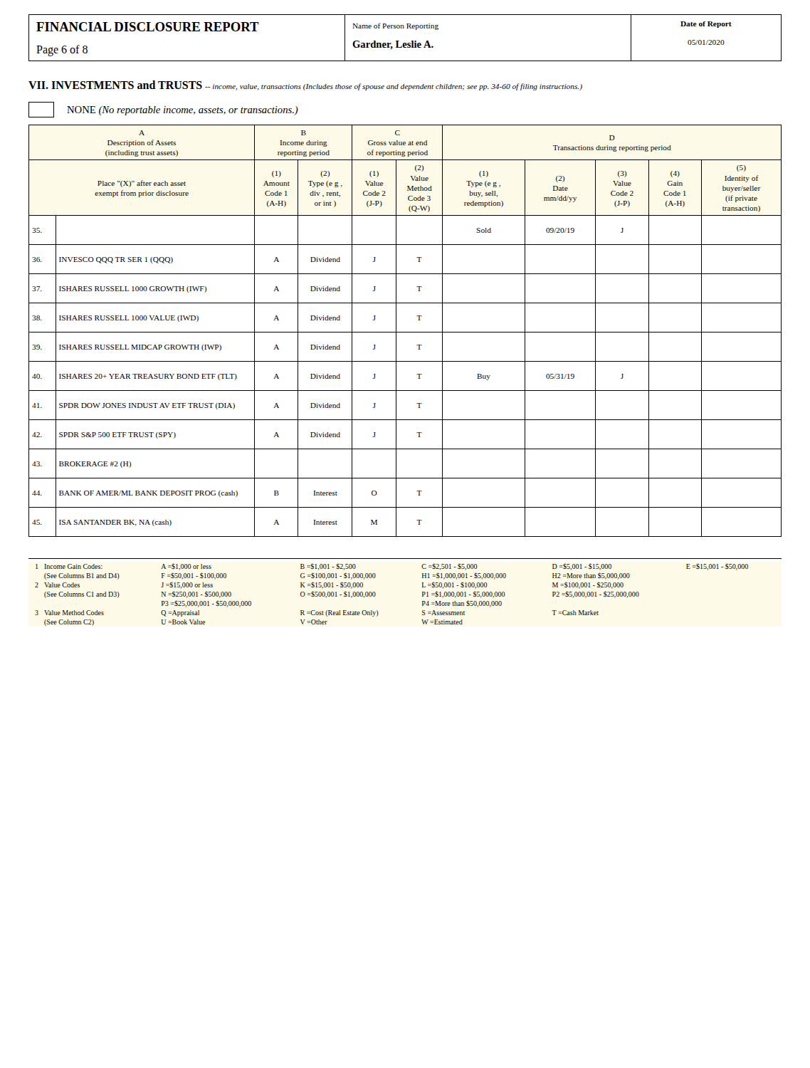| FINANCIAL DISCLOSURE REPORT Page 6 of 8 | Name of Person Reporting Gardner, Leslie A. | Date of Report 05/01/2020 |
VII. INVESTMENTS and TRUSTS
-- income, value, transactions (Includes those of spouse and dependent children; see pp. 34-60 of filing instructions.)
NONE (No reportable income, assets, or transactions.)
| A Description of Assets (including trust assets) | B Income during reporting period | C Gross value at end of reporting period | D Transactions during reporting period |
| --- | --- | --- | --- |
| Place "(X)" after each asset exempt from prior disclosure | (1) Amount Code 1 (A-H) | (2) Type (e g , div , rent, or int ) | (1) Value Code 2 (J-P) | (2) Value Method Code 3 (Q-W) | (1) Type (e g , buy, sell, redemption) | (2) Date mm/dd/yy | (3) Value Code 2 (J-P) | (4) Gain Code 1 (A-H) | (5) Identity of buyer/seller (if private transaction) |
| 35. | | | | | | Sold | 09/20/19 | J | | |
| 36. | INVESCO QQQ TR SER 1 (QQQ) | A | Dividend | J | T | | | | | |
| 37. | ISHARES RUSSELL 1000 GROWTH (IWF) | A | Dividend | J | T | | | | | |
| 38. | ISHARES RUSSELL 1000 VALUE (IWD) | A | Dividend | J | T | | | | | |
| 39. | ISHARES RUSSELL MIDCAP GROWTH (IWP) | A | Dividend | J | T | | | | | |
| 40. | ISHARES 20+ YEAR TREASURY BOND ETF (TLT) | A | Dividend | J | T | Buy | 05/31/19 | J | | |
| 41. | SPDR DOW JONES INDUST AV ETF TRUST (DIA) | A | Dividend | J | T | | | | | |
| 42. | SPDR S&P 500 ETF TRUST (SPY) | A | Dividend | J | T | | | | | |
| 43. | BROKERAGE #2 (H) | | | | | | | | | |
| 44. | BANK OF AMER/ML BANK DEPOSIT PROG (cash) | B | Interest | O | T | | | | | |
| 45. | ISA SANTANDER BK, NA (cash) | A | Interest | M | T | | | | | |
| 1 | Income Gain Codes: | A =$1,000 or less | B =$1,001 - $2,500 | C =$2,501 - $5,000 | D =$5,001 - $15,000 | E =$15,001 - $50,000 |
| | (See Columns B1 and D4) | F =$50,001 - $100,000 | G =$100,001 - $1,000,000 | H1 =$1,000,001 - $5,000,000 | H2 =More than $5,000,000 | |
| 2 | Value Codes | J =$15,000 or less | K =$15,001 - $50,000 | L =$50,001 - $100,000 | M =$100,001 - $250,000 | |
| | (See Columns C1 and D3) | N =$250,001 - $500,000 | O =$500,001 - $1,000,000 | P1 =$1,000,001 - $5,000,000 | P2 =$5,000,001 - $25,000,000 | |
| | | P3 =$25,000,001 - $50,000,000 | | P4 =More than $50,000,000 | | |
| 3 | Value Method Codes | Q =Appraisal | R =Cost (Real Estate Only) | S =Assessment | T =Cash Market | |
| | (See Column C2) | U =Book Value | V =Other | W =Estimated | | |